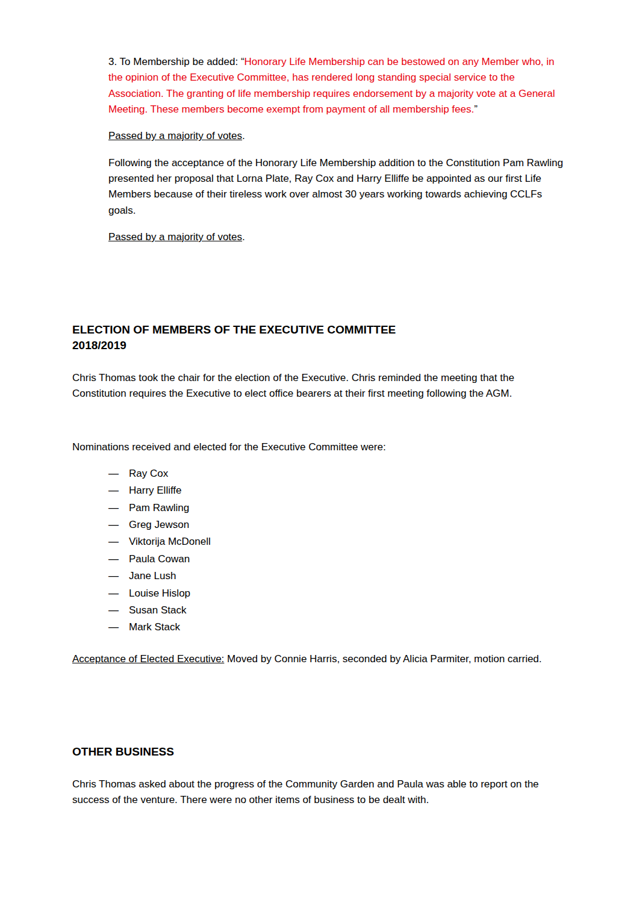3. To Membership be added: “Honorary Life Membership can be bestowed on any Member who, in the opinion of the Executive Committee, has rendered long standing special service to the Association. The granting of life membership requires endorsement by a majority vote at a General Meeting. These members become exempt from payment of all membership fees.”
Passed by a majority of votes.
Following the acceptance of the Honorary Life Membership addition to the Constitution Pam Rawling presented her proposal that Lorna Plate, Ray Cox and Harry Elliffe be appointed as our first Life Members because of their tireless work over almost 30 years working towards achieving CCLFs goals.
Passed by a majority of votes.
ELECTION OF MEMBERS OF THE EXECUTIVE COMMITTEE
2018/2019
Chris Thomas took the chair for the election of the Executive. Chris reminded the meeting that the Constitution requires the Executive to elect office bearers at their first meeting following the AGM.
Nominations received and elected for the Executive Committee were:
Ray Cox
Harry Elliffe
Pam Rawling
Greg Jewson
Viktorija McDonell
Paula Cowan
Jane Lush
Louise Hislop
Susan Stack
Mark Stack
Acceptance of Elected Executive: Moved by Connie Harris, seconded by Alicia Parmiter, motion carried.
OTHER BUSINESS
Chris Thomas asked about the progress of the Community Garden and Paula was able to report on the success of the venture. There were no other items of business to be dealt with.